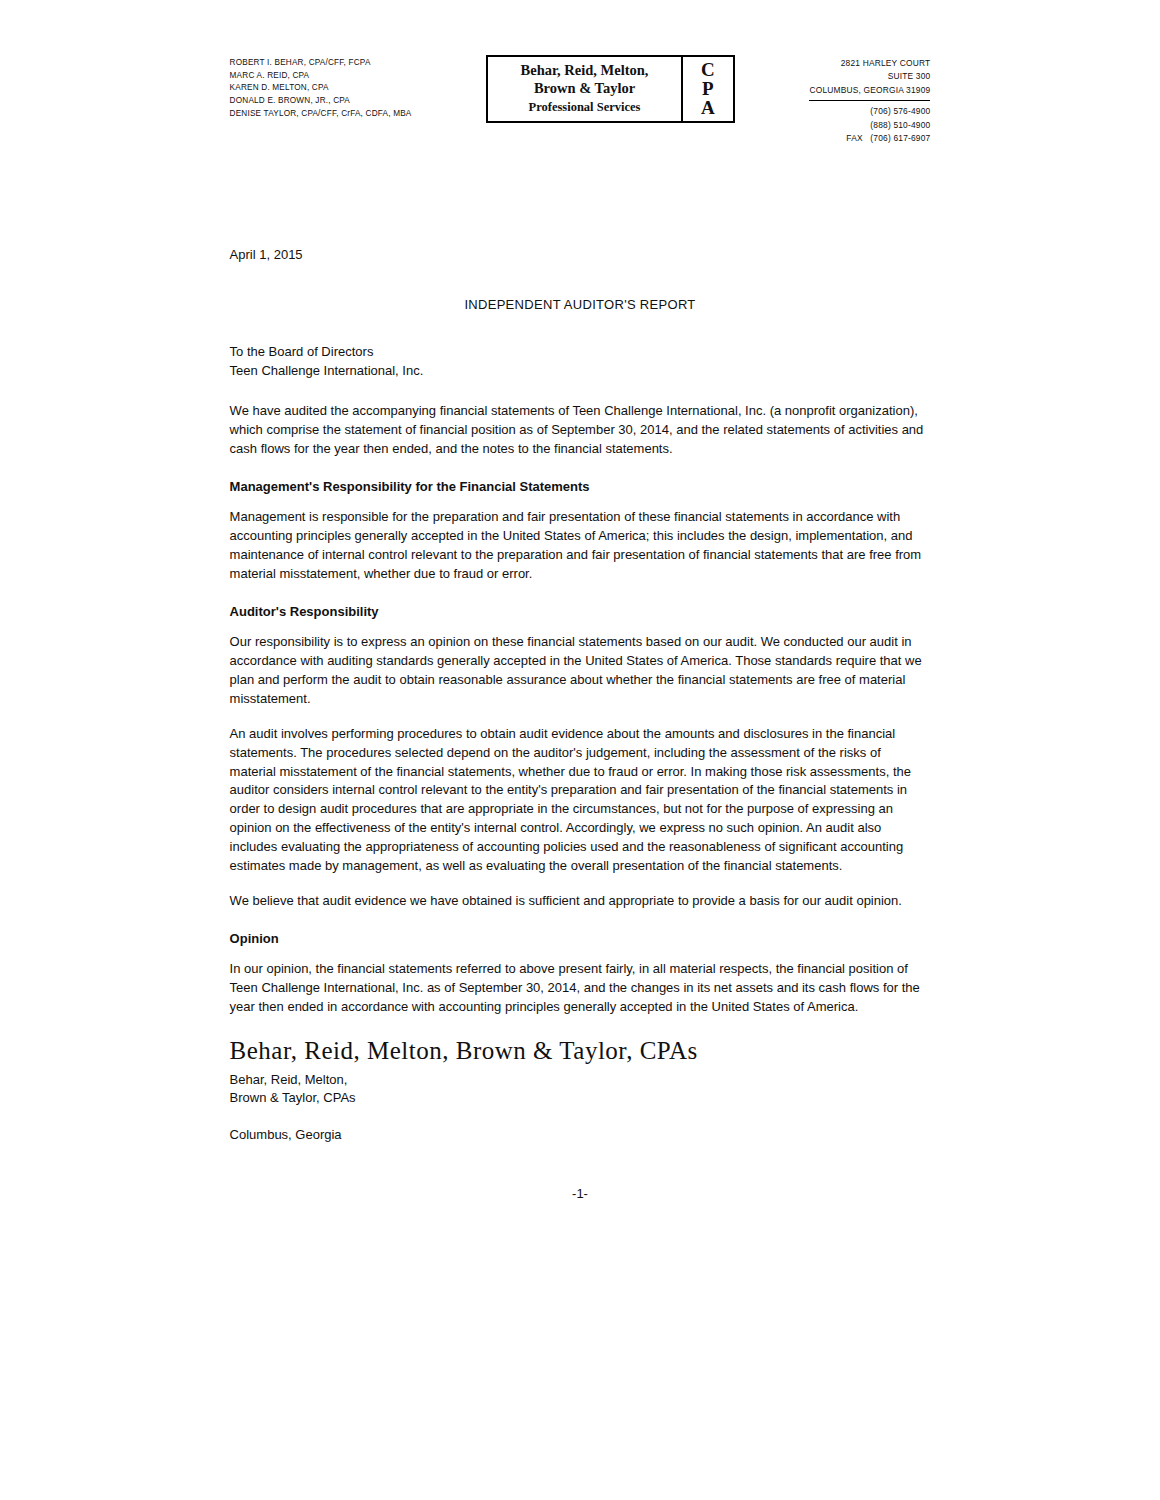ROBERT I. BEHAR, CPA/CFF, FCPA
MARC A. REID, CPA
KAREN D. MELTON, CPA
DONALD E. BROWN, JR., CPA
DENISE TAYLOR, CPA/CFF, CrFA, CDFA, MBA
Behar, Reid, Melton,
Brown & Taylor
Professional Services
C P A
2821 HARLEY COURT
SUITE 300
COLUMBUS, GEORGIA 31909
(706) 576-4900
(888) 510-4900
FAX (706) 617-6907
April 1, 2015
INDEPENDENT AUDITOR'S REPORT
To the Board of Directors
Teen Challenge International, Inc.
We have audited the accompanying financial statements of Teen Challenge International, Inc. (a nonprofit organization), which comprise the statement of financial position as of September 30, 2014, and the related statements of activities and cash flows for the year then ended, and the notes to the financial statements.
Management's Responsibility for the Financial Statements
Management is responsible for the preparation and fair presentation of these financial statements in accordance with accounting principles generally accepted in the United States of America; this includes the design, implementation, and maintenance of internal control relevant to the preparation and fair presentation of financial statements that are free from material misstatement, whether due to fraud or error.
Auditor's Responsibility
Our responsibility is to express an opinion on these financial statements based on our audit. We conducted our audit in accordance with auditing standards generally accepted in the United States of America. Those standards require that we plan and perform the audit to obtain reasonable assurance about whether the financial statements are free of material misstatement.
An audit involves performing procedures to obtain audit evidence about the amounts and disclosures in the financial statements. The procedures selected depend on the auditor's judgement, including the assessment of the risks of material misstatement of the financial statements, whether due to fraud or error. In making those risk assessments, the auditor considers internal control relevant to the entity's preparation and fair presentation of the financial statements in order to design audit procedures that are appropriate in the circumstances, but not for the purpose of expressing an opinion on the effectiveness of the entity's internal control. Accordingly, we express no such opinion. An audit also includes evaluating the appropriateness of accounting policies used and the reasonableness of significant accounting estimates made by management, as well as evaluating the overall presentation of the financial statements.
We believe that audit evidence we have obtained is sufficient and appropriate to provide a basis for our audit opinion.
Opinion
In our opinion, the financial statements referred to above present fairly, in all material respects, the financial position of Teen Challenge International, Inc. as of September 30, 2014, and the changes in its net assets and its cash flows for the year then ended in accordance with accounting principles generally accepted in the United States of America.
Behar, Reid, Melton, Brown & Taylor, CPAs
Behar, Reid, Melton,
Brown & Taylor, CPAs
Columbus, Georgia
-1-